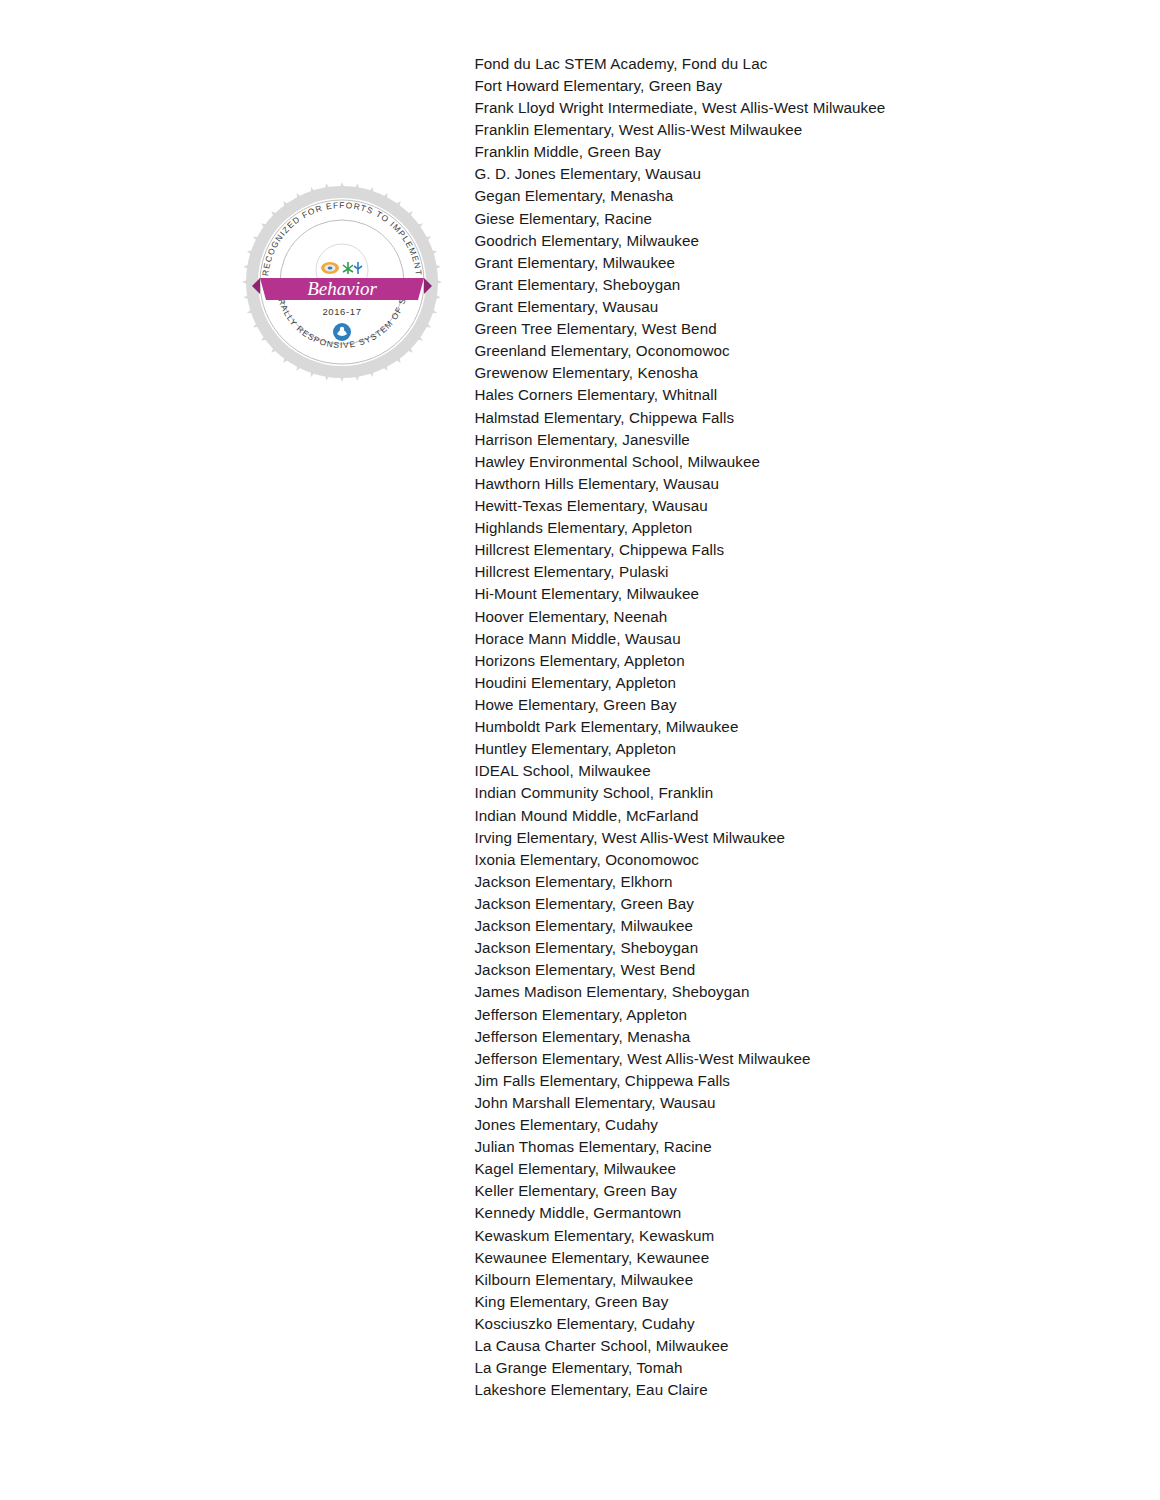RECOGNIZED FOR EFFORTS TO IMPLEMENT A CULTURALLY RESPONSIVE SYSTEM OF SUPPORT Behavior 2016-17
Fond du Lac STEM Academy, Fond du Lac
Fort Howard Elementary, Green Bay
Frank Lloyd Wright Intermediate, West Allis-West Milwaukee
Franklin Elementary, West Allis-West Milwaukee
Franklin Middle, Green Bay
G. D. Jones Elementary, Wausau
Gegan Elementary, Menasha
Giese Elementary, Racine
Goodrich Elementary, Milwaukee
Grant Elementary, Milwaukee
Grant Elementary, Sheboygan
Grant Elementary, Wausau
Green Tree Elementary, West Bend
Greenland Elementary, Oconomowoc
Grewenow Elementary, Kenosha
Hales Corners Elementary, Whitnall
Halmstad Elementary, Chippewa Falls
Harrison Elementary, Janesville
Hawley Environmental School, Milwaukee
Hawthorn Hills Elementary, Wausau
Hewitt-Texas Elementary, Wausau
Highlands Elementary, Appleton
Hillcrest Elementary, Chippewa Falls
Hillcrest Elementary, Pulaski
Hi-Mount Elementary, Milwaukee
Hoover Elementary, Neenah
Horace Mann Middle, Wausau
Horizons Elementary, Appleton
Houdini Elementary, Appleton
Howe Elementary, Green Bay
Humboldt Park Elementary, Milwaukee
Huntley Elementary, Appleton
IDEAL School, Milwaukee
Indian Community School, Franklin
Indian Mound Middle, McFarland
Irving Elementary, West Allis-West Milwaukee
Ixonia Elementary, Oconomowoc
Jackson Elementary, Elkhorn
Jackson Elementary, Green Bay
Jackson Elementary, Milwaukee
Jackson Elementary, Sheboygan
Jackson Elementary, West Bend
James Madison Elementary, Sheboygan
Jefferson Elementary, Appleton
Jefferson Elementary, Menasha
Jefferson Elementary, West Allis-West Milwaukee
Jim Falls Elementary, Chippewa Falls
John Marshall Elementary, Wausau
Jones Elementary, Cudahy
Julian Thomas Elementary, Racine
Kagel Elementary, Milwaukee
Keller Elementary, Green Bay
Kennedy Middle, Germantown
Kewaskum Elementary, Kewaskum
Kewaunee Elementary, Kewaunee
Kilbourn Elementary, Milwaukee
King Elementary, Green Bay
Kosciuszko Elementary, Cudahy
La Causa Charter School, Milwaukee
La Grange Elementary, Tomah
Lakeshore Elementary, Eau Claire